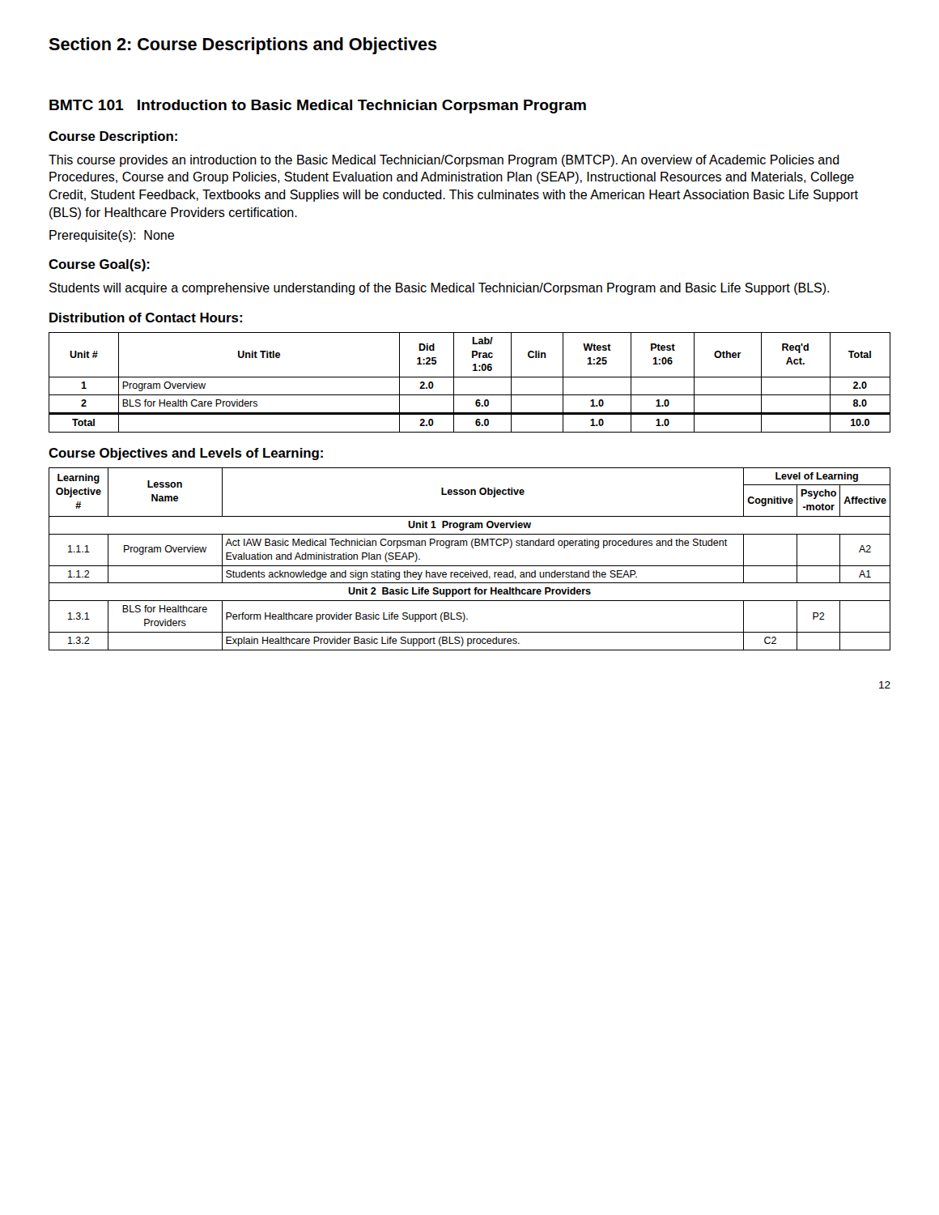Section 2: Course Descriptions and Objectives
BMTC 101 Introduction to Basic Medical Technician Corpsman Program
Course Description:
This course provides an introduction to the Basic Medical Technician/Corpsman Program (BMTCP). An overview of Academic Policies and Procedures, Course and Group Policies, Student Evaluation and Administration Plan (SEAP), Instructional Resources and Materials, College Credit, Student Feedback, Textbooks and Supplies will be conducted. This culminates with the American Heart Association Basic Life Support (BLS) for Healthcare Providers certification.
Prerequisite(s): None
Course Goal(s):
Students will acquire a comprehensive understanding of the Basic Medical Technician/Corpsman Program and Basic Life Support (BLS).
Distribution of Contact Hours:
| Unit # | Unit Title | Did 1:25 | Lab/ Prac 1:06 | Clin | Wtest 1:25 | Ptest 1:06 | Other | Req'd Act. | Total |
| --- | --- | --- | --- | --- | --- | --- | --- | --- | --- |
| 1 | Program Overview | 2.0 | | | | | | | 2.0 |
| 2 | BLS for Health Care Providers | | 6.0 | | 1.0 | 1.0 | | | 8.0 |
| Total | | 2.0 | 6.0 | | 1.0 | 1.0 | | | 10.0 |
Course Objectives and Levels of Learning:
| Learning Objective # | Lesson Name | Lesson Objective | Level of Learning |
| --- | --- | --- | --- |
| Cognitive | Psycho -motor | Affective |
| Unit 1 Program Overview |
| 1.1.1 | Program Overview | Act IAW Basic Medical Technician Corpsman Program (BMTCP) standard operating procedures and the Student Evaluation and Administration Plan (SEAP). | | | A2 |
| 1.1.2 | | Students acknowledge and sign stating they have received, read, and understand the SEAP. | | | A1 |
| Unit 2 Basic Life Support for Healthcare Providers |
| 1.3.1 | BLS for Healthcare Providers | Perform Healthcare provider Basic Life Support (BLS). | | P2 | |
| 1.3.2 | | Explain Healthcare Provider Basic Life Support (BLS) procedures. | C2 | | |
12